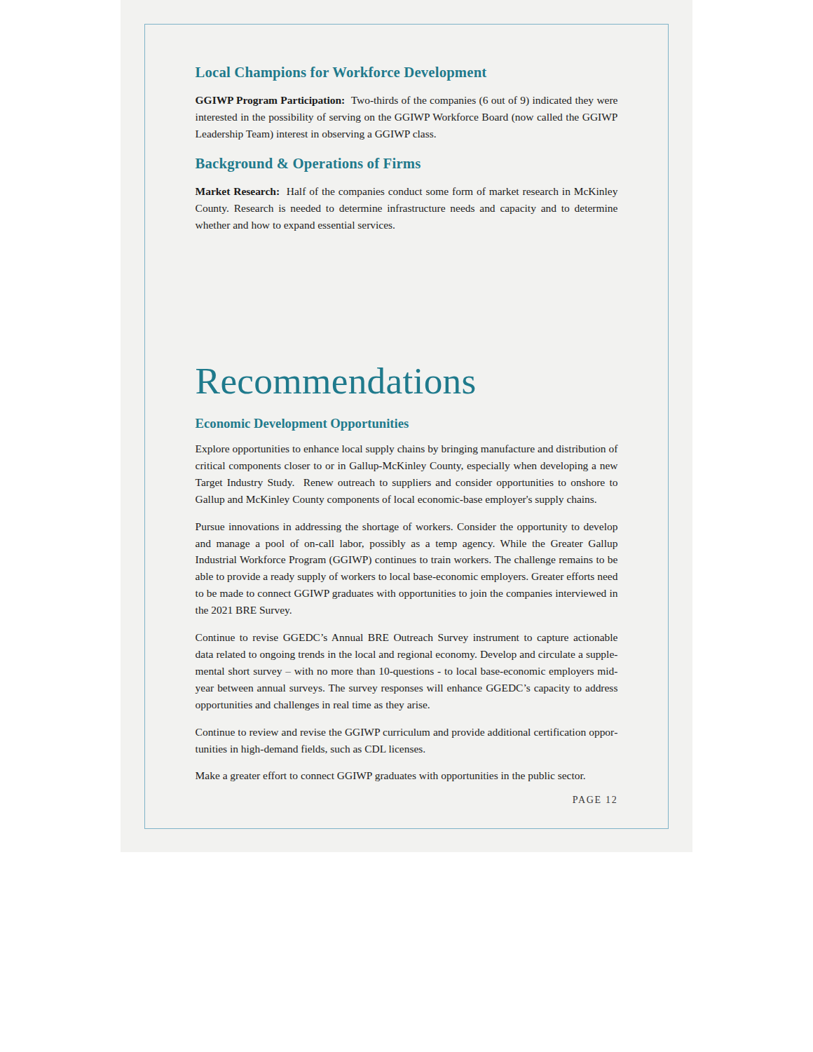Local Champions for Workforce Development
GGIWP Program Participation: Two-thirds of the companies (6 out of 9) indicated they were interested in the possibility of serving on the GGIWP Workforce Board (now called the GGIWP Leadership Team) interest in observing a GGIWP class.
Background & Operations of Firms
Market Research: Half of the companies conduct some form of market research in McKinley County. Research is needed to determine infrastructure needs and capacity and to determine whether and how to expand essential services.
Recommendations
Economic Development Opportunities
Explore opportunities to enhance local supply chains by bringing manufacture and distribution of critical components closer to or in Gallup-McKinley County, especially when developing a new Target Industry Study. Renew outreach to suppliers and consider opportunities to onshore to Gallup and McKinley County components of local economic-base employer's supply chains.
Pursue innovations in addressing the shortage of workers. Consider the opportunity to develop and manage a pool of on-call labor, possibly as a temp agency. While the Greater Gallup Industrial Workforce Program (GGIWP) continues to train workers. The challenge remains to be able to provide a ready supply of workers to local base-economic employers. Greater efforts need to be made to connect GGIWP graduates with opportunities to join the companies interviewed in the 2021 BRE Survey.
Continue to revise GGEDC’s Annual BRE Outreach Survey instrument to capture actionable data related to ongoing trends in the local and regional economy. Develop and circulate a supplemental short survey – with no more than 10-questions - to local base-economic employers mid-year between annual surveys. The survey responses will enhance GGEDC’s capacity to address opportunities and challenges in real time as they arise.
Continue to review and revise the GGIWP curriculum and provide additional certification opportunities in high-demand fields, such as CDL licenses.
Make a greater effort to connect GGIWP graduates with opportunities in the public sector.
PAGE 12